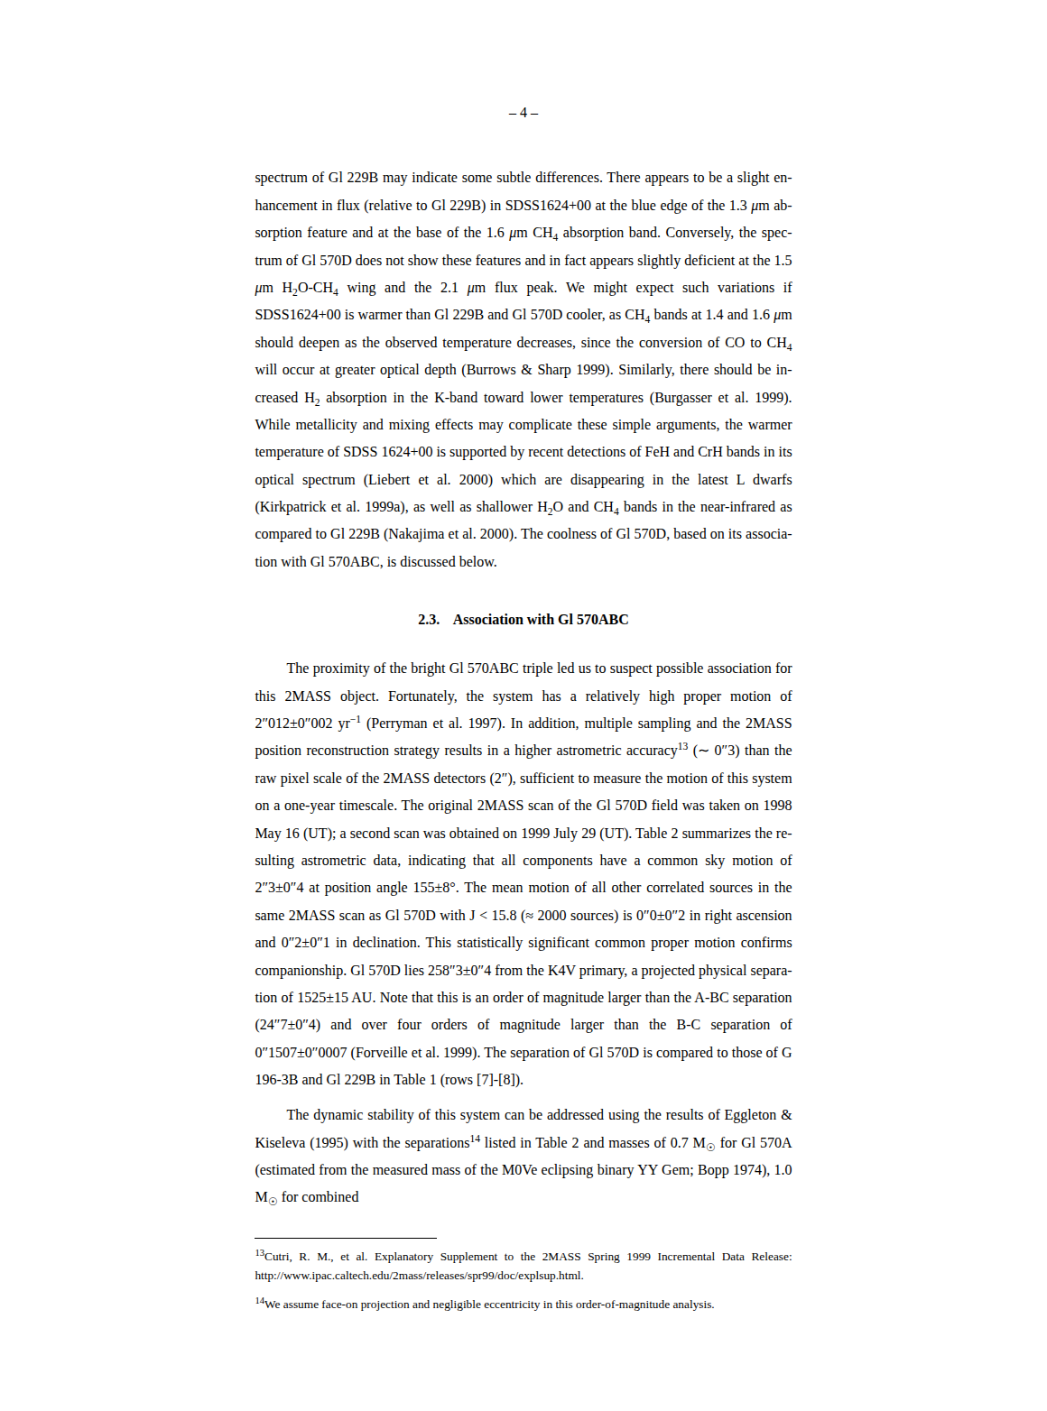– 4 –
spectrum of Gl 229B may indicate some subtle differences. There appears to be a slight enhancement in flux (relative to Gl 229B) in SDSS1624+00 at the blue edge of the 1.3 μm absorption feature and at the base of the 1.6 μm CH4 absorption band. Conversely, the spectrum of Gl 570D does not show these features and in fact appears slightly deficient at the 1.5 μm H2O-CH4 wing and the 2.1 μm flux peak. We might expect such variations if SDSS1624+00 is warmer than Gl 229B and Gl 570D cooler, as CH4 bands at 1.4 and 1.6 μm should deepen as the observed temperature decreases, since the conversion of CO to CH4 will occur at greater optical depth (Burrows & Sharp 1999). Similarly, there should be increased H2 absorption in the K-band toward lower temperatures (Burgasser et al. 1999). While metallicity and mixing effects may complicate these simple arguments, the warmer temperature of SDSS 1624+00 is supported by recent detections of FeH and CrH bands in its optical spectrum (Liebert et al. 2000) which are disappearing in the latest L dwarfs (Kirkpatrick et al. 1999a), as well as shallower H2O and CH4 bands in the near-infrared as compared to Gl 229B (Nakajima et al. 2000). The coolness of Gl 570D, based on its association with Gl 570ABC, is discussed below.
2.3. Association with Gl 570ABC
The proximity of the bright Gl 570ABC triple led us to suspect possible association for this 2MASS object. Fortunately, the system has a relatively high proper motion of 2″012±0″002 yr−1 (Perryman et al. 1997). In addition, multiple sampling and the 2MASS position reconstruction strategy results in a higher astrometric accuracy13 (∼ 0″3) than the raw pixel scale of the 2MASS detectors (2″), sufficient to measure the motion of this system on a one-year timescale. The original 2MASS scan of the Gl 570D field was taken on 1998 May 16 (UT); a second scan was obtained on 1999 July 29 (UT). Table 2 summarizes the resulting astrometric data, indicating that all components have a common sky motion of 2″3±0″4 at position angle 155±8°. The mean motion of all other correlated sources in the same 2MASS scan as Gl 570D with J < 15.8 (≈ 2000 sources) is 0″0±0″2 in right ascension and 0″2±0″1 in declination. This statistically significant common proper motion confirms companionship. Gl 570D lies 258″3±0″4 from the K4V primary, a projected physical separation of 1525±15 AU. Note that this is an order of magnitude larger than the A-BC separation (24″7±0″4) and over four orders of magnitude larger than the B-C separation of 0″1507±0″0007 (Forveille et al. 1999). The separation of Gl 570D is compared to those of G 196-3B and Gl 229B in Table 1 (rows [7]-[8]).
The dynamic stability of this system can be addressed using the results of Eggleton & Kiseleva (1995) with the separations14 listed in Table 2 and masses of 0.7 M☉ for Gl 570A (estimated from the measured mass of the M0Ve eclipsing binary YY Gem; Bopp 1974), 1.0 M☉ for combined
13Cutri, R. M., et al. Explanatory Supplement to the 2MASS Spring 1999 Incremental Data Release: http://www.ipac.caltech.edu/2mass/releases/spr99/doc/explsup.html.
14We assume face-on projection and negligible eccentricity in this order-of-magnitude analysis.